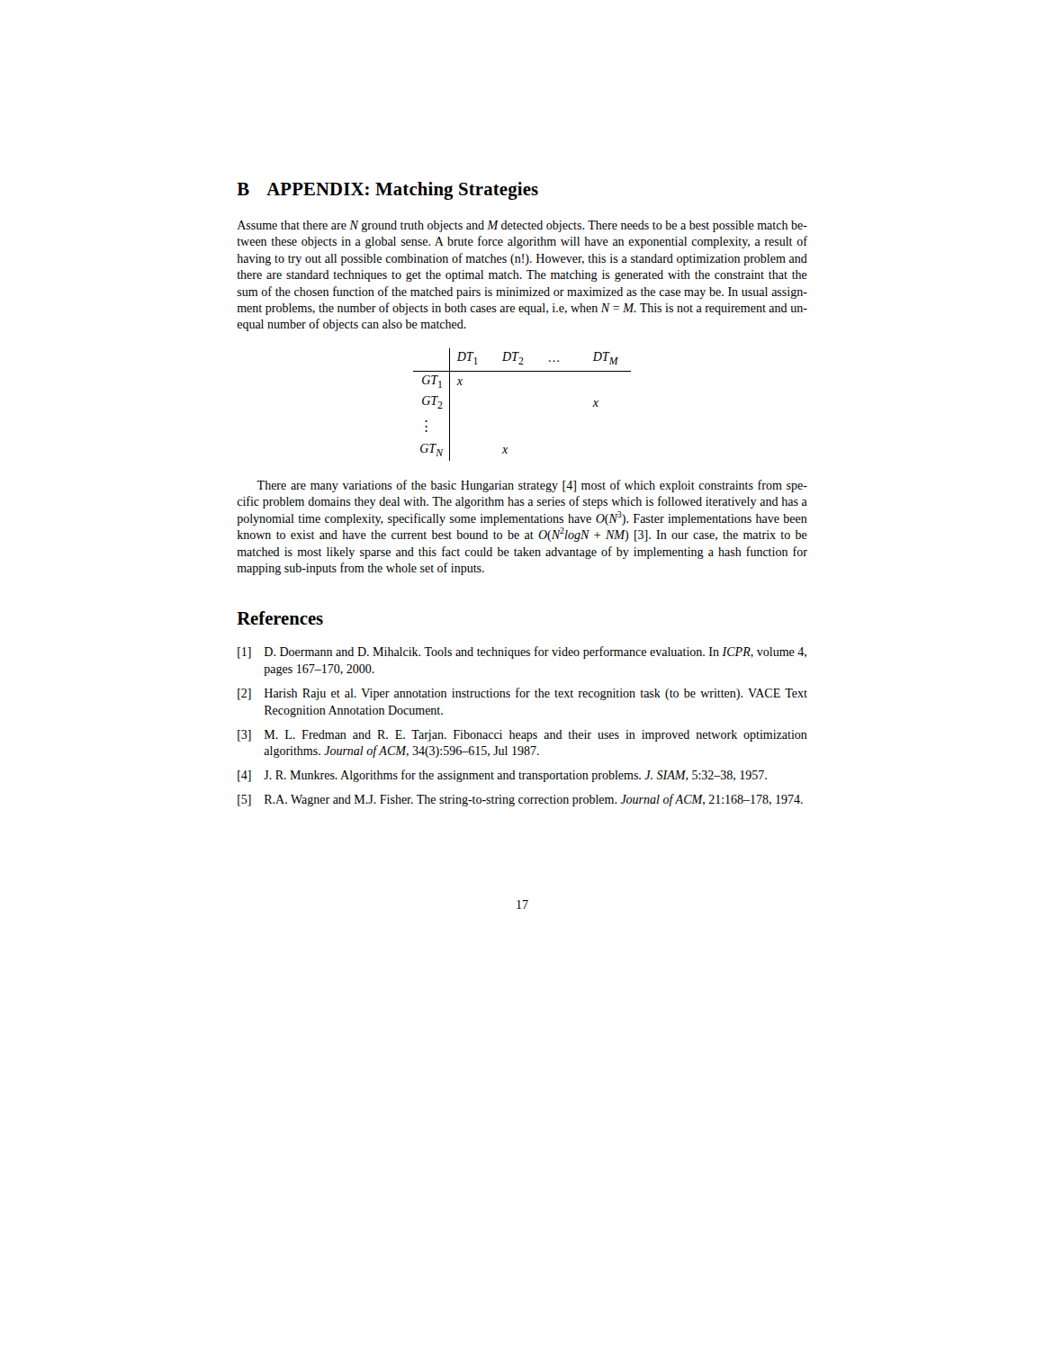BAPPENDIX: Matching Strategies
Assume that there are N ground truth objects and M detected objects. There needs to be a best possible match between these objects in a global sense. A brute force algorithm will have an exponential complexity, a result of having to try out all possible combination of matches (n!). However, this is a standard optimization problem and there are standard techniques to get the optimal match. The matching is generated with the constraint that the sum of the chosen function of the matched pairs is minimized or maximized as the case may be. In usual assignment problems, the number of objects in both cases are equal, i.e, when N = M. This is not a requirement and unequal number of objects can also be matched.
| | DT 1 | DT 2 | … | DT M |
| --- | --- | --- | --- | --- |
| GT 1 | x | | | |
| GT 2 | | | | x |
| ⋮ | | | | |
| GT N | | x | | |
There are many variations of the basic Hungarian strategy [4] most of which exploit constraints from specific problem domains they deal with. The algorithm has a series of steps which is followed iteratively and has a polynomial time complexity, specifically some implementations have O(N3). Faster implementations have been known to exist and have the current best bound to be at O(N2logN + NM) [3]. In our case, the matrix to be matched is most likely sparse and this fact could be taken advantage of by implementing a hash function for mapping sub-inputs from the whole set of inputs.
References
[1] D. Doermann and D. Mihalcik. Tools and techniques for video performance evaluation. In ICPR, volume 4, pages 167–170, 2000.
[2] Harish Raju et al. Viper annotation instructions for the text recognition task (to be written). VACE Text Recognition Annotation Document.
[3] M. L. Fredman and R. E. Tarjan. Fibonacci heaps and their uses in improved network optimization algorithms. Journal of ACM, 34(3):596–615, Jul 1987.
[4] J. R. Munkres. Algorithms for the assignment and transportation problems. J. SIAM, 5:32–38, 1957.
[5] R.A. Wagner and M.J. Fisher. The string-to-string correction problem. Journal of ACM, 21:168–178, 1974.
17